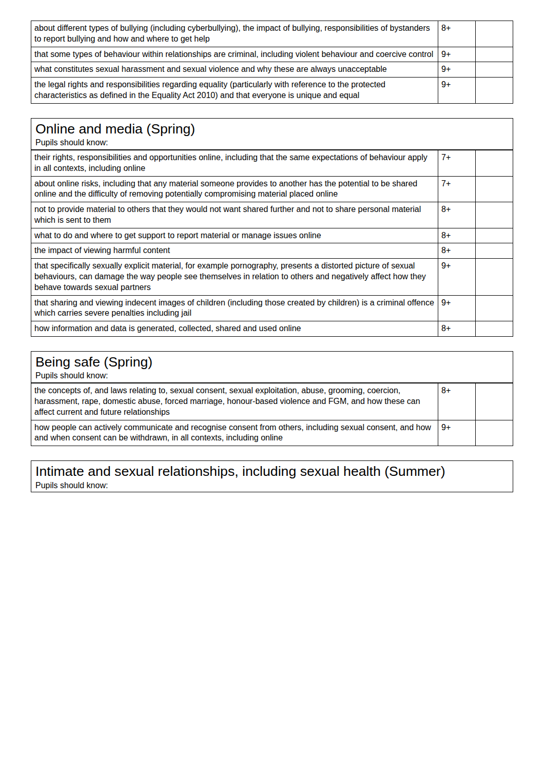| about different types of bullying (including cyberbullying), the impact of bullying, responsibilities of bystanders to report bullying and how and where to get help | 8+ | |
| that some types of behaviour within relationships are criminal, including violent behaviour and coercive control | 9+ | |
| what constitutes sexual harassment and sexual violence and why these are always unacceptable | 9+ | |
| the legal rights and responsibilities regarding equality (particularly with reference to the protected characteristics as defined in the Equality Act 2010) and that everyone is unique and equal | 9+ | |
Online and media (Spring)
Pupils should know:
| their rights, responsibilities and opportunities online, including that the same expectations of behaviour apply in all contexts, including online | 7+ | |
| about online risks, including that any material someone provides to another has the potential to be shared online and the difficulty of removing potentially compromising material placed online | 7+ | |
| not to provide material to others that they would not want shared further and not to share personal material which is sent to them | 8+ | |
| what to do and where to get support to report material or manage issues online | 8+ | |
| the impact of viewing harmful content | 8+ | |
| that specifically sexually explicit material, for example pornography, presents a distorted picture of sexual behaviours, can damage the way people see themselves in relation to others and negatively affect how they behave towards sexual partners | 9+ | |
| that sharing and viewing indecent images of children (including those created by children) is a criminal offence which carries severe penalties including jail | 9+ | |
| how information and data is generated, collected, shared and used online | 8+ | |
Being safe (Spring)
Pupils should know:
| the concepts of, and laws relating to, sexual consent, sexual exploitation, abuse, grooming, coercion, harassment, rape, domestic abuse, forced marriage, honour-based violence and FGM, and how these can affect current and future relationships | 8+ | |
| how people can actively communicate and recognise consent from others, including sexual consent, and how and when consent can be withdrawn, in all contexts, including online | 9+ | |
Intimate and sexual relationships, including sexual health (Summer)
Pupils should know: